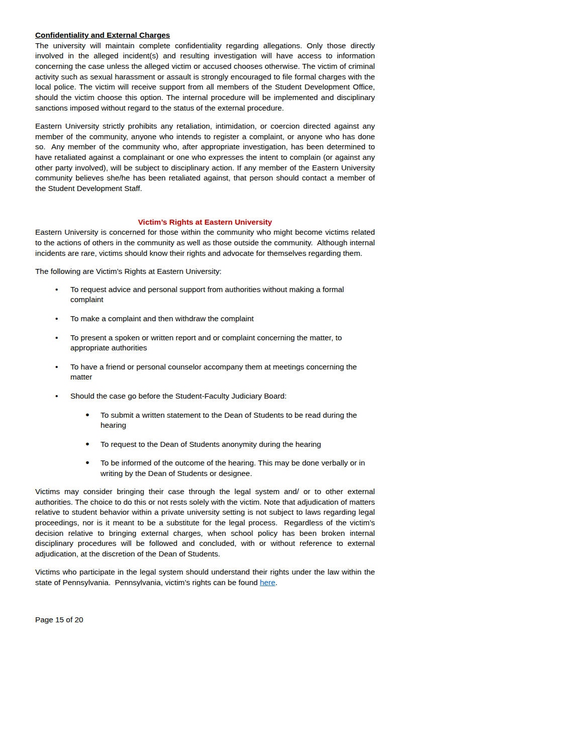Confidentiality and External Charges
The university will maintain complete confidentiality regarding allegations. Only those directly involved in the alleged incident(s) and resulting investigation will have access to information concerning the case unless the alleged victim or accused chooses otherwise. The victim of criminal activity such as sexual harassment or assault is strongly encouraged to file formal charges with the local police. The victim will receive support from all members of the Student Development Office, should the victim choose this option. The internal procedure will be implemented and disciplinary sanctions imposed without regard to the status of the external procedure.
Eastern University strictly prohibits any retaliation, intimidation, or coercion directed against any member of the community, anyone who intends to register a complaint, or anyone who has done so. Any member of the community who, after appropriate investigation, has been determined to have retaliated against a complainant or one who expresses the intent to complain (or against any other party involved), will be subject to disciplinary action. If any member of the Eastern University community believes she/he has been retaliated against, that person should contact a member of the Student Development Staff.
Victim’s Rights at Eastern University
Eastern University is concerned for those within the community who might become victims related to the actions of others in the community as well as those outside the community. Although internal incidents are rare, victims should know their rights and advocate for themselves regarding them.
The following are Victim’s Rights at Eastern University:
To request advice and personal support from authorities without making a formal complaint
To make a complaint and then withdraw the complaint
To present a spoken or written report and or complaint concerning the matter, to appropriate authorities
To have a friend or personal counselor accompany them at meetings concerning the matter
Should the case go before the Student-Faculty Judiciary Board:
To submit a written statement to the Dean of Students to be read during the hearing
To request to the Dean of Students anonymity during the hearing
To be informed of the outcome of the hearing. This may be done verbally or in writing by the Dean of Students or designee.
Victims may consider bringing their case through the legal system and/ or to other external authorities. The choice to do this or not rests solely with the victim. Note that adjudication of matters relative to student behavior within a private university setting is not subject to laws regarding legal proceedings, nor is it meant to be a substitute for the legal process. Regardless of the victim’s decision relative to bringing external charges, when school policy has been broken internal disciplinary procedures will be followed and concluded, with or without reference to external adjudication, at the discretion of the Dean of Students.
Victims who participate in the legal system should understand their rights under the law within the state of Pennsylvania. Pennsylvania, victim’s rights can be found here.
Page 15 of 20